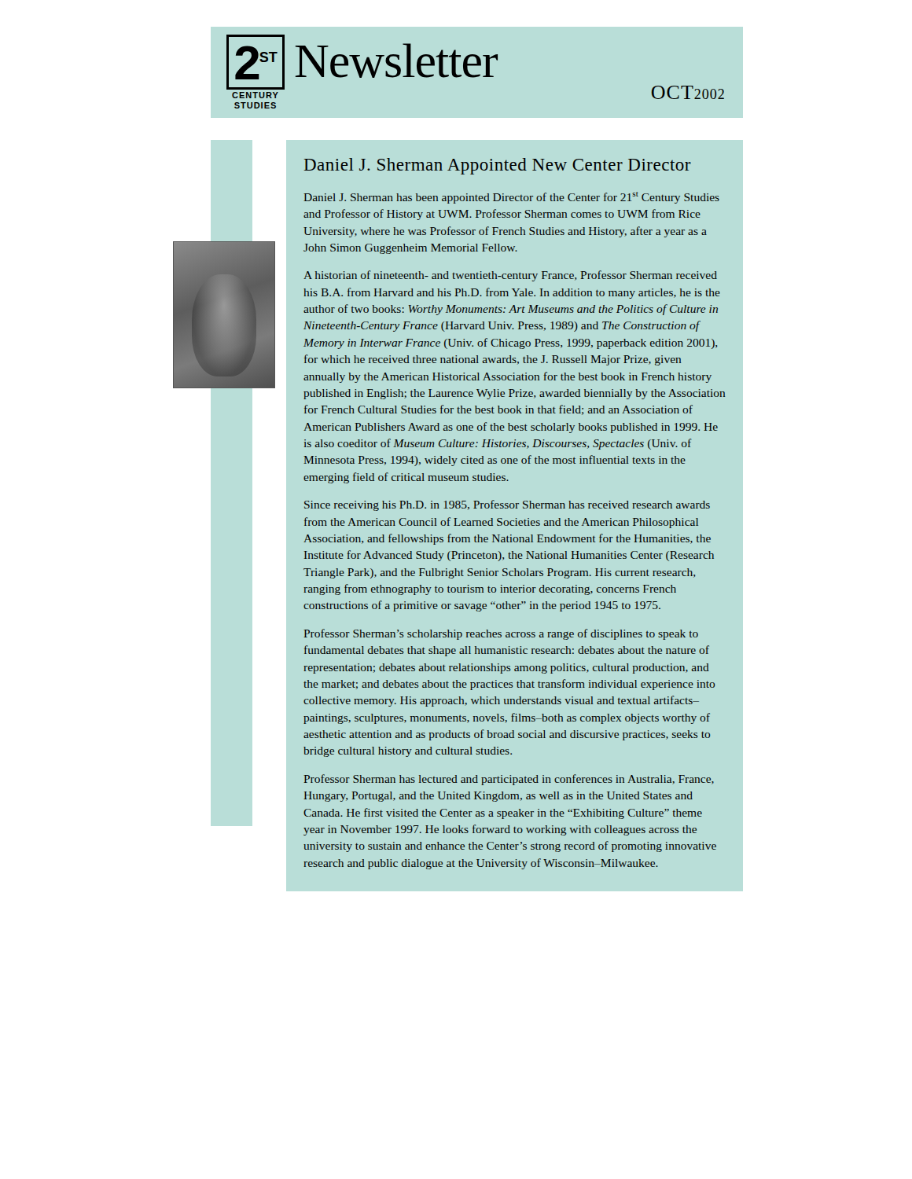2ST
CENTURY
STUDIES
Newsletter
OCT2002
Daniel J. Sherman Appointed New Center Director
Daniel J. Sherman has been appointed Director of the Center for 21st Century Studies and Professor of History at UWM. Professor Sherman comes to UWM from Rice University, where he was Professor of French Studies and History, after a year as a John Simon Guggenheim Memorial Fellow.
A historian of nineteenth- and twentieth-century France, Professor Sherman received his B.A. from Harvard and his Ph.D. from Yale. In addition to many articles, he is the author of two books: Worthy Monuments: Art Museums and the Politics of Culture in Nineteenth-Century France (Harvard Univ. Press, 1989) and The Construction of Memory in Interwar France (Univ. of Chicago Press, 1999, paperback edition 2001), for which he received three national awards, the J. Russell Major Prize, given annually by the American Historical Association for the best book in French history published in English; the Laurence Wylie Prize, awarded biennially by the Association for French Cultural Studies for the best book in that field; and an Association of American Publishers Award as one of the best scholarly books published in 1999. He is also coeditor of Museum Culture: Histories, Discourses, Spectacles (Univ. of Minnesota Press, 1994), widely cited as one of the most influential texts in the emerging field of critical museum studies.
Since receiving his Ph.D. in 1985, Professor Sherman has received research awards from the American Council of Learned Societies and the American Philosophical Association, and fellowships from the National Endowment for the Humanities, the Institute for Advanced Study (Princeton), the National Humanities Center (Research Triangle Park), and the Fulbright Senior Scholars Program. His current research, ranging from ethnography to tourism to interior decorating, concerns French constructions of a primitive or savage “other” in the period 1945 to 1975.
Professor Sherman’s scholarship reaches across a range of disciplines to speak to fundamental debates that shape all humanistic research: debates about the nature of representation; debates about relationships among politics, cultural production, and the market; and debates about the practices that transform individual experience into collective memory. His approach, which understands visual and textual artifacts–paintings, sculptures, monuments, novels, films–both as complex objects worthy of aesthetic attention and as products of broad social and discursive practices, seeks to bridge cultural history and cultural studies.
Professor Sherman has lectured and participated in conferences in Australia, France, Hungary, Portugal, and the United Kingdom, as well as in the United States and Canada. He first visited the Center as a speaker in the “Exhibiting Culture” theme year in November 1997. He looks forward to working with colleagues across the university to sustain and enhance the Center’s strong record of promoting innovative research and public dialogue at the University of Wisconsin–Milwaukee.